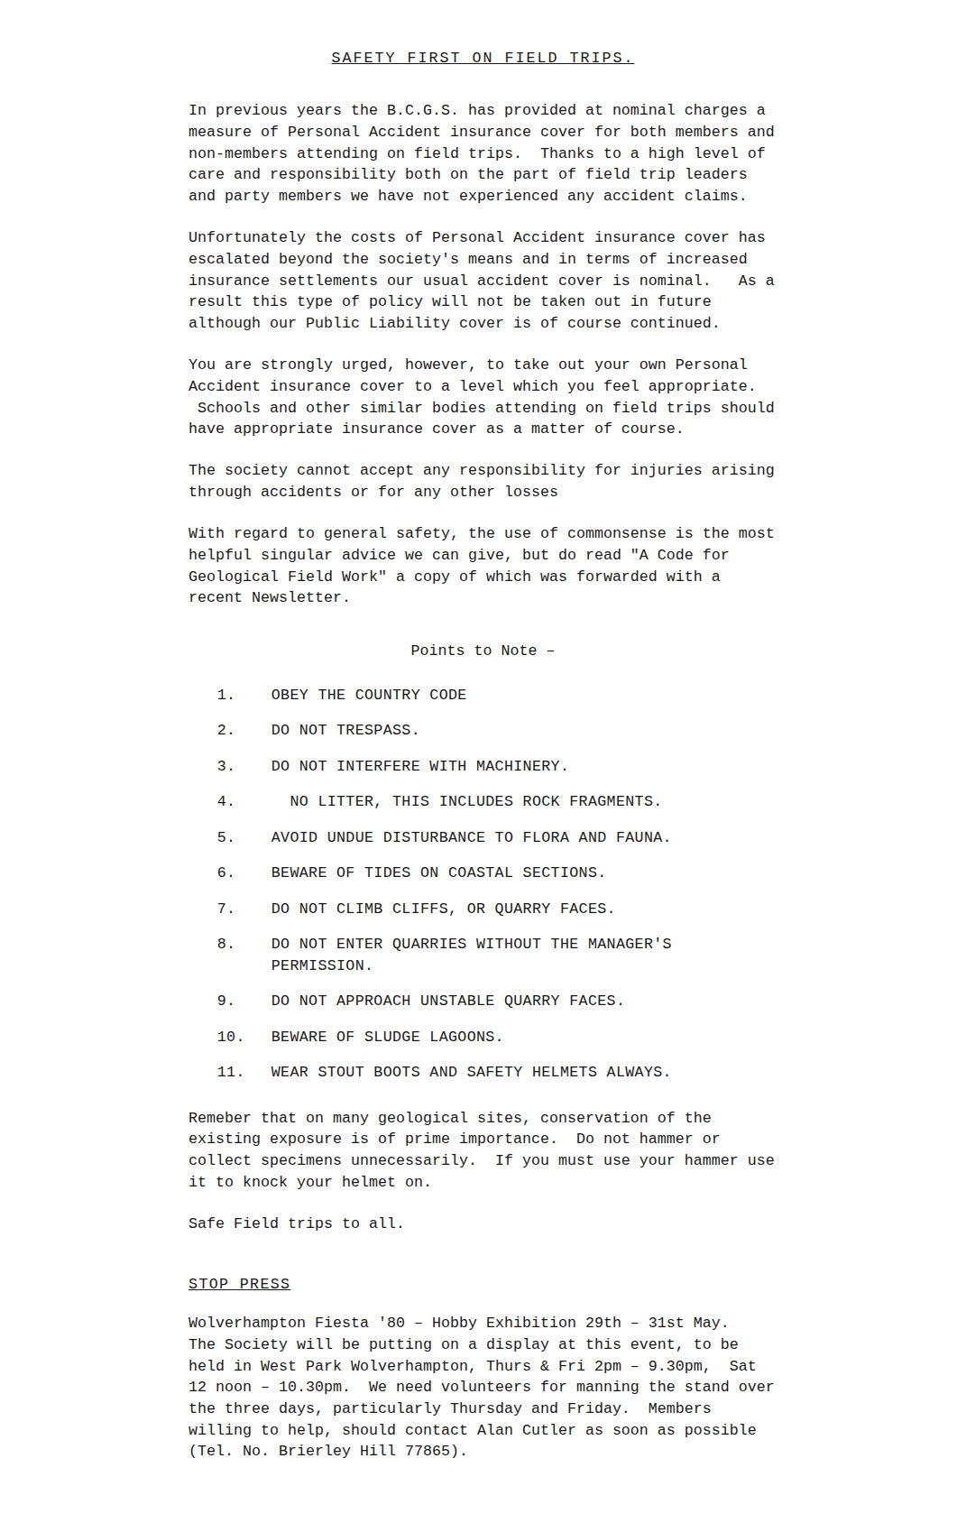SAFETY FIRST ON FIELD TRIPS.
In previous years the B.C.G.S. has provided at nominal charges a measure of Personal Accident insurance cover for both members and non-members attending on field trips. Thanks to a high level of care and responsibility both on the part of field trip leaders and party members we have not experienced any accident claims.
Unfortunately the costs of Personal Accident insurance cover has escalated beyond the society's means and in terms of increased insurance settlements our usual accident cover is nominal. As a result this type of policy will not be taken out in future although our Public Liability cover is of course continued.
You are strongly urged, however, to take out your own Personal Accident insurance cover to a level which you feel appropriate. Schools and other similar bodies attending on field trips should have appropriate insurance cover as a matter of course.
The society cannot accept any responsibility for injuries arising through accidents or for any other losses
With regard to general safety, the use of commonsense is the most helpful singular advice we can give, but do read "A Code for Geological Field Work" a copy of which was forwarded with a recent Newsletter.
Points to Note –
OBEY THE COUNTRY CODE
DO NOT TRESPASS.
DO NOT INTERFERE WITH MACHINERY.
NO LITTER, THIS INCLUDES ROCK FRAGMENTS.
AVOID UNDUE DISTURBANCE TO FLORA AND FAUNA.
BEWARE OF TIDES ON COASTAL SECTIONS.
DO NOT CLIMB CLIFFS, OR QUARRY FACES.
DO NOT ENTER QUARRIES WITHOUT THE MANAGER'S PERMISSION.
DO NOT APPROACH UNSTABLE QUARRY FACES.
BEWARE OF SLUDGE LAGOONS.
WEAR STOUT BOOTS AND SAFETY HELMETS ALWAYS.
Remeber that on many geological sites, conservation of the existing exposure is of prime importance. Do not hammer or collect specimens unnecessarily. If you must use your hammer use it to knock your helmet on.
Safe Field trips to all.
STOP PRESS
Wolverhampton Fiesta '80 – Hobby Exhibition 29th – 31st May.
The Society will be putting on a display at this event, to be held in West Park Wolverhampton, Thurs & Fri 2pm – 9.30pm, Sat 12 noon – 10.30pm. We need volunteers for manning the stand over the three days, particularly Thursday and Friday. Members willing to help, should contact Alan Cutler as soon as possible (Tel. No. Brierley Hill 77865).